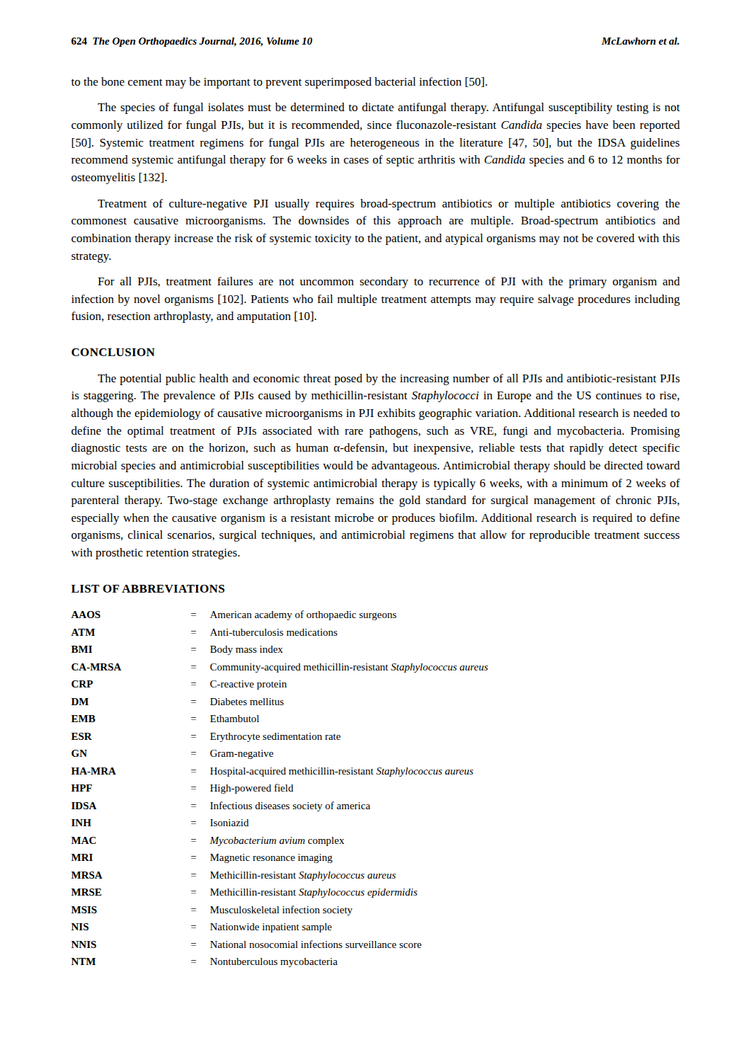624 The Open Orthopaedics Journal, 2016, Volume 10
McLawhorn et al.
to the bone cement may be important to prevent superimposed bacterial infection [50].
The species of fungal isolates must be determined to dictate antifungal therapy. Antifungal susceptibility testing is not commonly utilized for fungal PJIs, but it is recommended, since fluconazole-resistant Candida species have been reported [50]. Systemic treatment regimens for fungal PJIs are heterogeneous in the literature [47, 50], but the IDSA guidelines recommend systemic antifungal therapy for 6 weeks in cases of septic arthritis with Candida species and 6 to 12 months for osteomyelitis [132].
Treatment of culture-negative PJI usually requires broad-spectrum antibiotics or multiple antibiotics covering the commonest causative microorganisms. The downsides of this approach are multiple. Broad-spectrum antibiotics and combination therapy increase the risk of systemic toxicity to the patient, and atypical organisms may not be covered with this strategy.
For all PJIs, treatment failures are not uncommon secondary to recurrence of PJI with the primary organism and infection by novel organisms [102]. Patients who fail multiple treatment attempts may require salvage procedures including fusion, resection arthroplasty, and amputation [10].
CONCLUSION
The potential public health and economic threat posed by the increasing number of all PJIs and antibiotic-resistant PJIs is staggering. The prevalence of PJIs caused by methicillin-resistant Staphylococci in Europe and the US continues to rise, although the epidemiology of causative microorganisms in PJI exhibits geographic variation. Additional research is needed to define the optimal treatment of PJIs associated with rare pathogens, such as VRE, fungi and mycobacteria. Promising diagnostic tests are on the horizon, such as human α-defensin, but inexpensive, reliable tests that rapidly detect specific microbial species and antimicrobial susceptibilities would be advantageous. Antimicrobial therapy should be directed toward culture susceptibilities. The duration of systemic antimicrobial therapy is typically 6 weeks, with a minimum of 2 weeks of parenteral therapy. Two-stage exchange arthroplasty remains the gold standard for surgical management of chronic PJIs, especially when the causative organism is a resistant microbe or produces biofilm. Additional research is required to define organisms, clinical scenarios, surgical techniques, and antimicrobial regimens that allow for reproducible treatment success with prosthetic retention strategies.
LIST OF ABBREVIATIONS
| AAOS | = | American academy of orthopaedic surgeons |
| ATM | = | Anti-tuberculosis medications |
| BMI | = | Body mass index |
| CA-MRSA | = | Community-acquired methicillin-resistant Staphylococcus aureus |
| CRP | = | C-reactive protein |
| DM | = | Diabetes mellitus |
| EMB | = | Ethambutol |
| ESR | = | Erythrocyte sedimentation rate |
| GN | = | Gram-negative |
| HA-MRA | = | Hospital-acquired methicillin-resistant Staphylococcus aureus |
| HPF | = | High-powered field |
| IDSA | = | Infectious diseases society of america |
| INH | = | Isoniazid |
| MAC | = | Mycobacterium avium complex |
| MRI | = | Magnetic resonance imaging |
| MRSA | = | Methicillin-resistant Staphylococcus aureus |
| MRSE | = | Methicillin-resistant Staphylococcus epidermidis |
| MSIS | = | Musculoskeletal infection society |
| NIS | = | Nationwide inpatient sample |
| NNIS | = | National nosocomial infections surveillance score |
| NTM | = | Nontuberculous mycobacteria |